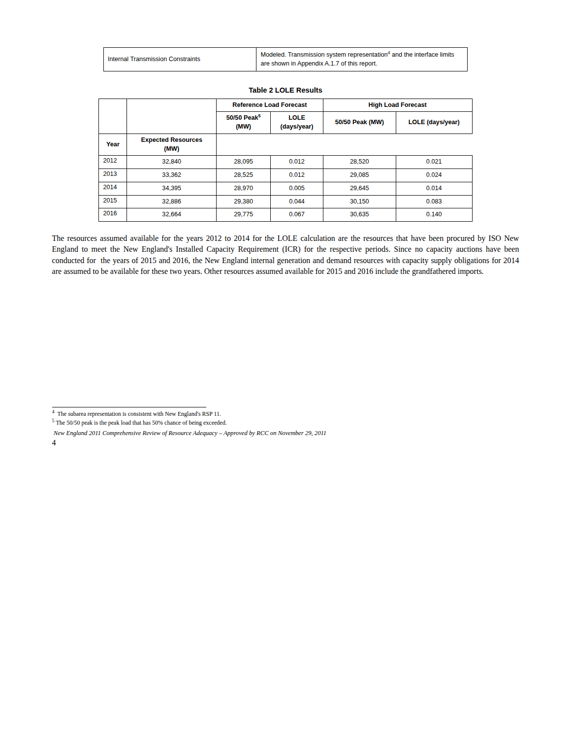| Internal Transmission Constraints | Modeled. Transmission system representation 4 and the interface limits are shown in Appendix A.1.7 of this report. |
Table 2 LOLE Results
| | | Reference Load Forecast | High Load Forecast |
| --- | --- | --- | --- |
| 50/50 Peak 5 (MW) | LOLE (days/year) | 50/50 Peak (MW) | LOLE (days/year) |
| Year | Expected Resources (MW) | | | | |
| 2012 | 32,840 | 28,095 | 0.012 | 28,520 | 0.021 |
| 2013 | 33,362 | 28,525 | 0.012 | 29,085 | 0.024 |
| 2014 | 34,395 | 28,970 | 0.005 | 29,645 | 0.014 |
| 2015 | 32,886 | 29,380 | 0.044 | 30,150 | 0.083 |
| 2016 | 32,664 | 29,775 | 0.067 | 30,635 | 0.140 |
The resources assumed available for the years 2012 to 2014 for the LOLE calculation are the resources that have been procured by ISO New England to meet the New England's Installed Capacity Requirement (ICR) for the respective periods. Since no capacity auctions have been conducted for the years of 2015 and 2016, the New England internal generation and demand resources with capacity supply obligations for 2014 are assumed to be available for these two years. Other resources assumed available for 2015 and 2016 include the grandfathered imports.
4 The subarea representation is consistent with New England's RSP 11.
5 The 50/50 peak is the peak load that has 50% chance of being exceeded.
New England 2011 Comprehensive Review of Resource Adequacy – Approved by RCC on November 29, 2011
4